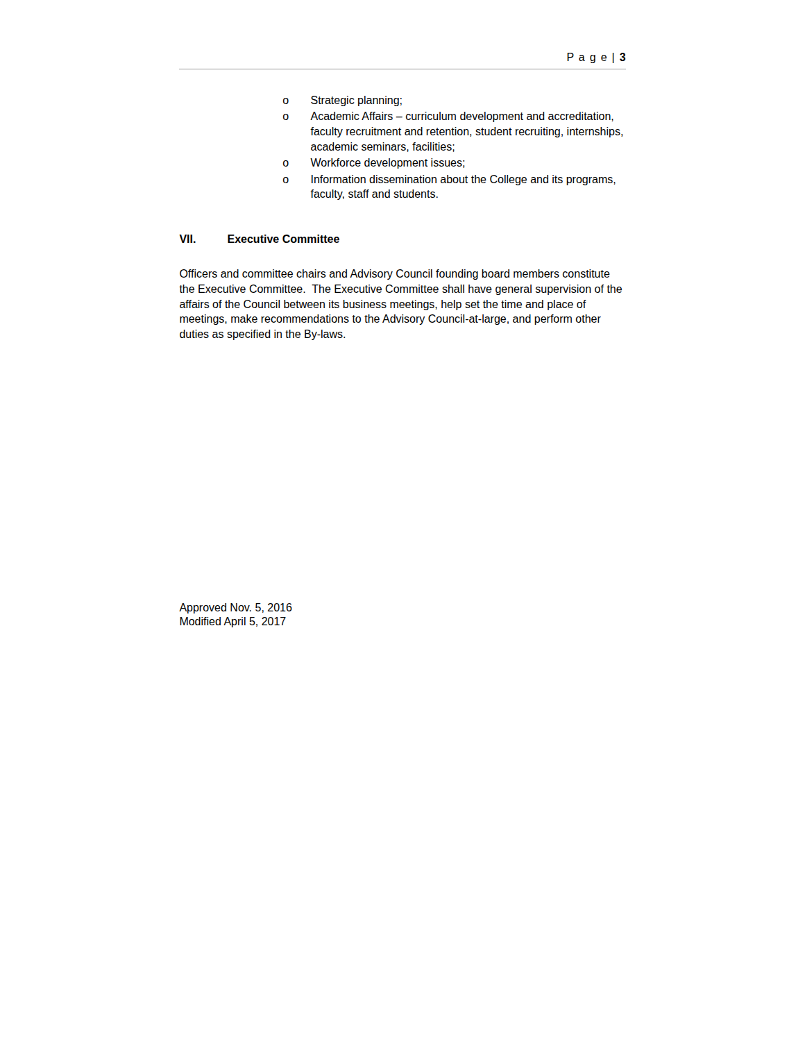P a g e | 3
Strategic planning;
Academic Affairs – curriculum development and accreditation, faculty recruitment and retention, student recruiting, internships, academic seminars, facilities;
Workforce development issues;
Information dissemination about the College and its programs, faculty, staff and students.
VII. Executive Committee
Officers and committee chairs and Advisory Council founding board members constitute the Executive Committee. The Executive Committee shall have general supervision of the affairs of the Council between its business meetings, help set the time and place of meetings, make recommendations to the Advisory Council-at-large, and perform other duties as specified in the By-laws.
Approved Nov. 5, 2016
Modified April 5, 2017